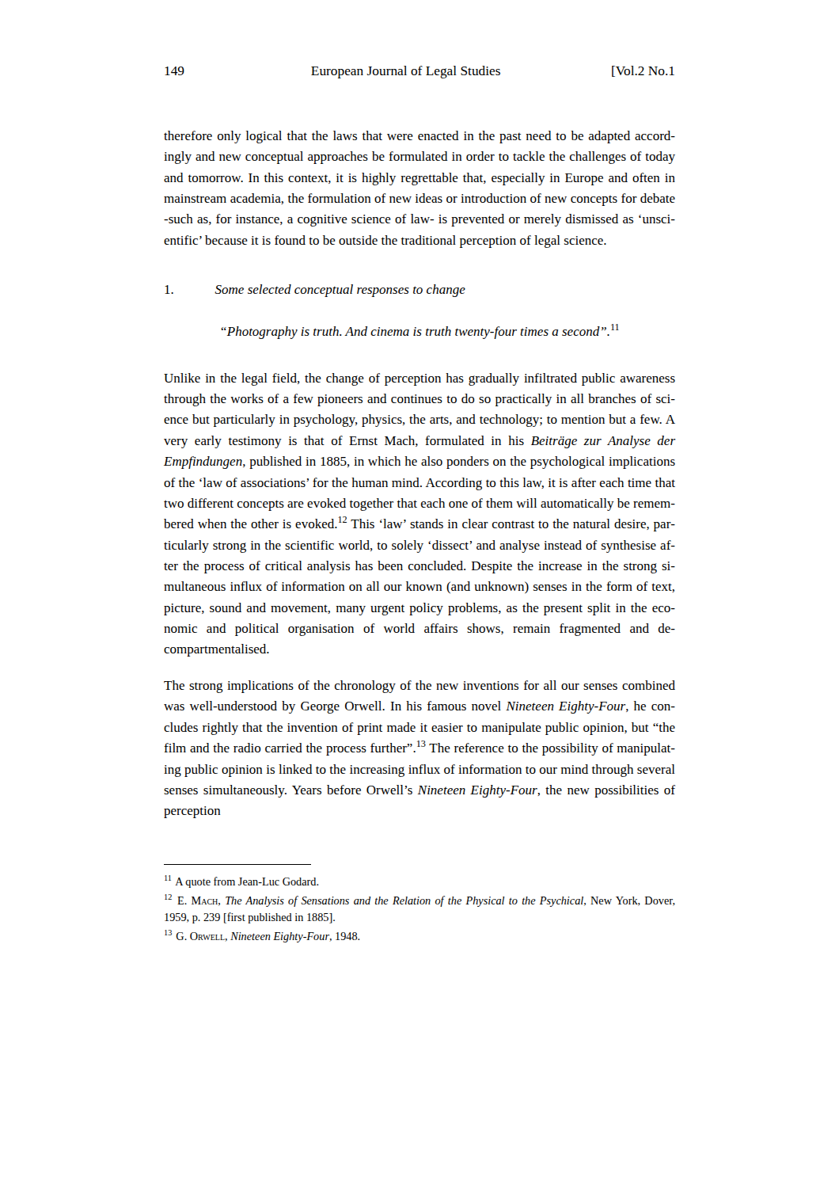149 European Journal of Legal Studies [Vol.2 No.1
therefore only logical that the laws that were enacted in the past need to be adapted accordingly and new conceptual approaches be formulated in order to tackle the challenges of today and tomorrow. In this context, it is highly regrettable that, especially in Europe and often in mainstream academia, the formulation of new ideas or introduction of new concepts for debate -such as, for instance, a cognitive science of law- is prevented or merely dismissed as ‘unscientific’ because it is found to be outside the traditional perception of legal science.
1. Some selected conceptual responses to change
“Photography is truth. And cinema is truth twenty-four times a second”.11
Unlike in the legal field, the change of perception has gradually infiltrated public awareness through the works of a few pioneers and continues to do so practically in all branches of science but particularly in psychology, physics, the arts, and technology; to mention but a few. A very early testimony is that of Ernst Mach, formulated in his Beiträge zur Analyse der Empfindungen, published in 1885, in which he also ponders on the psychological implications of the ‘law of associations’ for the human mind. According to this law, it is after each time that two different concepts are evoked together that each one of them will automatically be remembered when the other is evoked.12 This ‘law’ stands in clear contrast to the natural desire, particularly strong in the scientific world, to solely ‘dissect’ and analyse instead of synthesise after the process of critical analysis has been concluded. Despite the increase in the strong simultaneous influx of information on all our known (and unknown) senses in the form of text, picture, sound and movement, many urgent policy problems, as the present split in the economic and political organisation of world affairs shows, remain fragmented and de-compartmentalised.
The strong implications of the chronology of the new inventions for all our senses combined was well-understood by George Orwell. In his famous novel Nineteen Eighty-Four, he concludes rightly that the invention of print made it easier to manipulate public opinion, but “the film and the radio carried the process further”.13 The reference to the possibility of manipulating public opinion is linked to the increasing influx of information to our mind through several senses simultaneously. Years before Orwell’s Nineteen Eighty-Four, the new possibilities of perception
11 A quote from Jean-Luc Godard.
12 E. Mach, The Analysis of Sensations and the Relation of the Physical to the Psychical, New York, Dover, 1959, p. 239 [first published in 1885].
13 G. Orwell, Nineteen Eighty-Four, 1948.